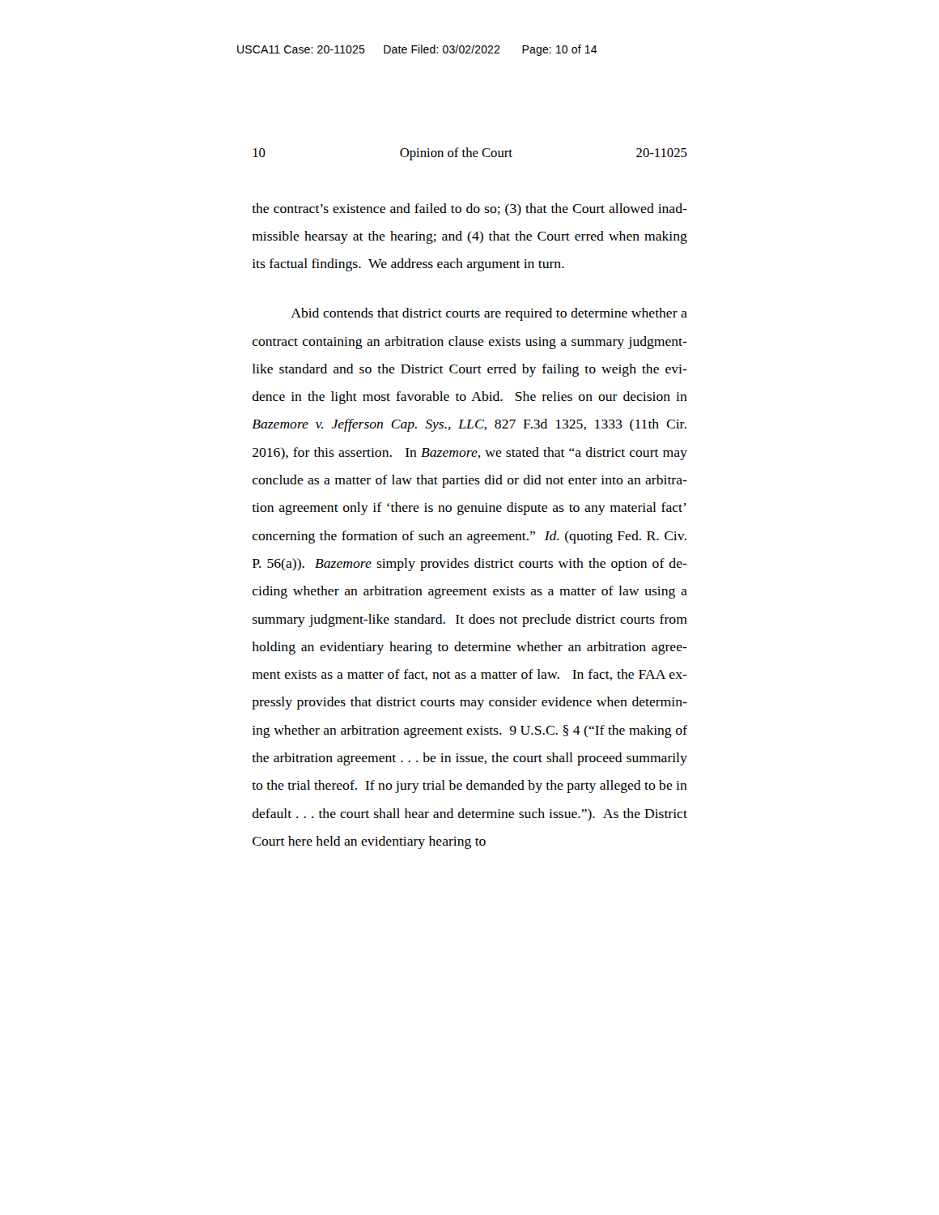USCA11 Case: 20-11025 Date Filed: 03/02/2022 Page: 10 of 14
10 Opinion of the Court 20-11025
the contract’s existence and failed to do so; (3) that the Court allowed inadmissible hearsay at the hearing; and (4) that the Court erred when making its factual findings. We address each argument in turn.
Abid contends that district courts are required to determine whether a contract containing an arbitration clause exists using a summary judgment-like standard and so the District Court erred by failing to weigh the evidence in the light most favorable to Abid. She relies on our decision in Bazemore v. Jefferson Cap. Sys., LLC, 827 F.3d 1325, 1333 (11th Cir. 2016), for this assertion. In Bazemore, we stated that “a district court may conclude as a matter of law that parties did or did not enter into an arbitration agreement only if ‘there is no genuine dispute as to any material fact’ concerning the formation of such an agreement.” Id. (quoting Fed. R. Civ. P. 56(a)). Bazemore simply provides district courts with the option of deciding whether an arbitration agreement exists as a matter of law using a summary judgment-like standard. It does not preclude district courts from holding an evidentiary hearing to determine whether an arbitration agreement exists as a matter of fact, not as a matter of law. In fact, the FAA expressly provides that district courts may consider evidence when determining whether an arbitration agreement exists. 9 U.S.C. § 4 (“If the making of the arbitration agreement . . . be in issue, the court shall proceed summarily to the trial thereof. If no jury trial be demanded by the party alleged to be in default . . . the court shall hear and determine such issue.”). As the District Court here held an evidentiary hearing to